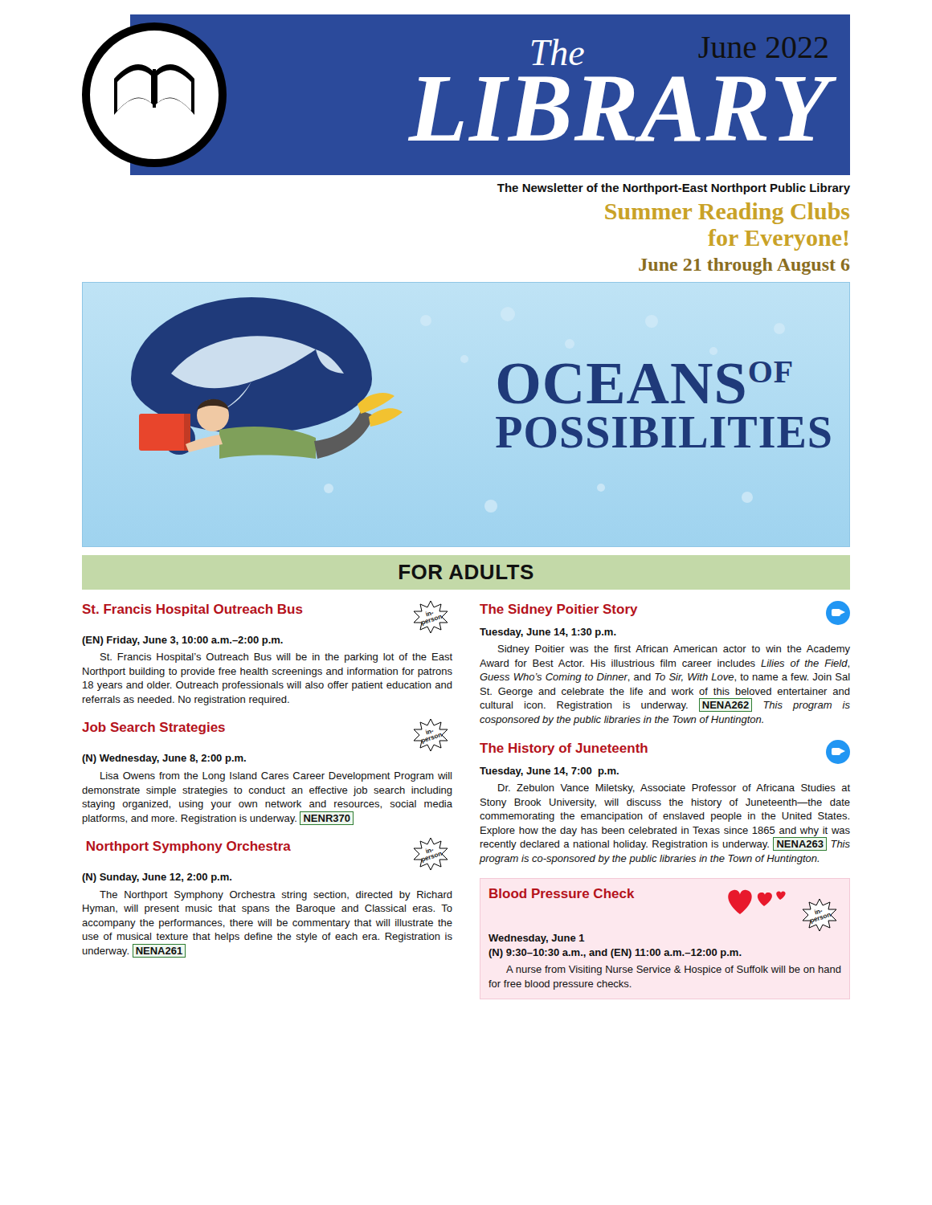June 2022
The LIBRARY
The Newsletter of the Northport-East Northport Public Library
Summer Reading Clubs for Everyone! June 21 through August 6
OCEANSOF POSSIBILITIES
FOR ADULTS
St. Francis Hospital Outreach Bus
in-
person
(EN) Friday, June 3, 10:00 a.m.–2:00 p.m.
St. Francis Hospital’s Outreach Bus will be in the parking lot of the East Northport building to provide free health screenings and information for patrons 18 years and older. Outreach professionals will also offer patient education and referrals as needed. No registration required.
Job Search Strategies
in-
person
(N) Wednesday, June 8, 2:00 p.m.
Lisa Owens from the Long Island Cares Career Development Program will demonstrate simple strategies to conduct an effective job search including staying organized, using your own network and resources, social media platforms, and more. Registration is underway. NENR370
Northport Symphony Orchestra
in-
person
(N) Sunday, June 12, 2:00 p.m.
The Northport Symphony Orchestra string section, directed by Richard Hyman, will present music that spans the Baroque and Classical eras. To accompany the performances, there will be commentary that will illustrate the use of musical texture that helps define the style of each era. Registration is underway. NENA261
The Sidney Poitier Story
Tuesday, June 14, 1:30 p.m.
Sidney Poitier was the first African American actor to win the Academy Award for Best Actor. His illustrious film career includes Lilies of the Field, Guess Who’s Coming to Dinner, and To Sir, With Love, to name a few. Join Sal St. George and celebrate the life and work of this beloved entertainer and cultural icon. Registration is underway. NENA262 This program is cosponsored by the public libraries in the Town of Huntington.
The History of Juneteenth
Tuesday, June 14, 7:00 p.m.
Dr. Zebulon Vance Miletsky, Associate Professor of Africana Studies at Stony Brook University, will discuss the history of Juneteenth—the date commemorating the emancipation of enslaved people in the United States. Explore how the day has been celebrated in Texas since 1865 and why it was recently declared a national holiday. Registration is underway. NENA263 This program is co-sponsored by the public libraries in the Town of Huntington.
Blood Pressure Check
in-
person
Wednesday, June 1
(N) 9:30–10:30 a.m., and (EN) 11:00 a.m.–12:00 p.m.
A nurse from Visiting Nurse Service & Hospice of Suffolk will be on hand for free blood pressure checks.